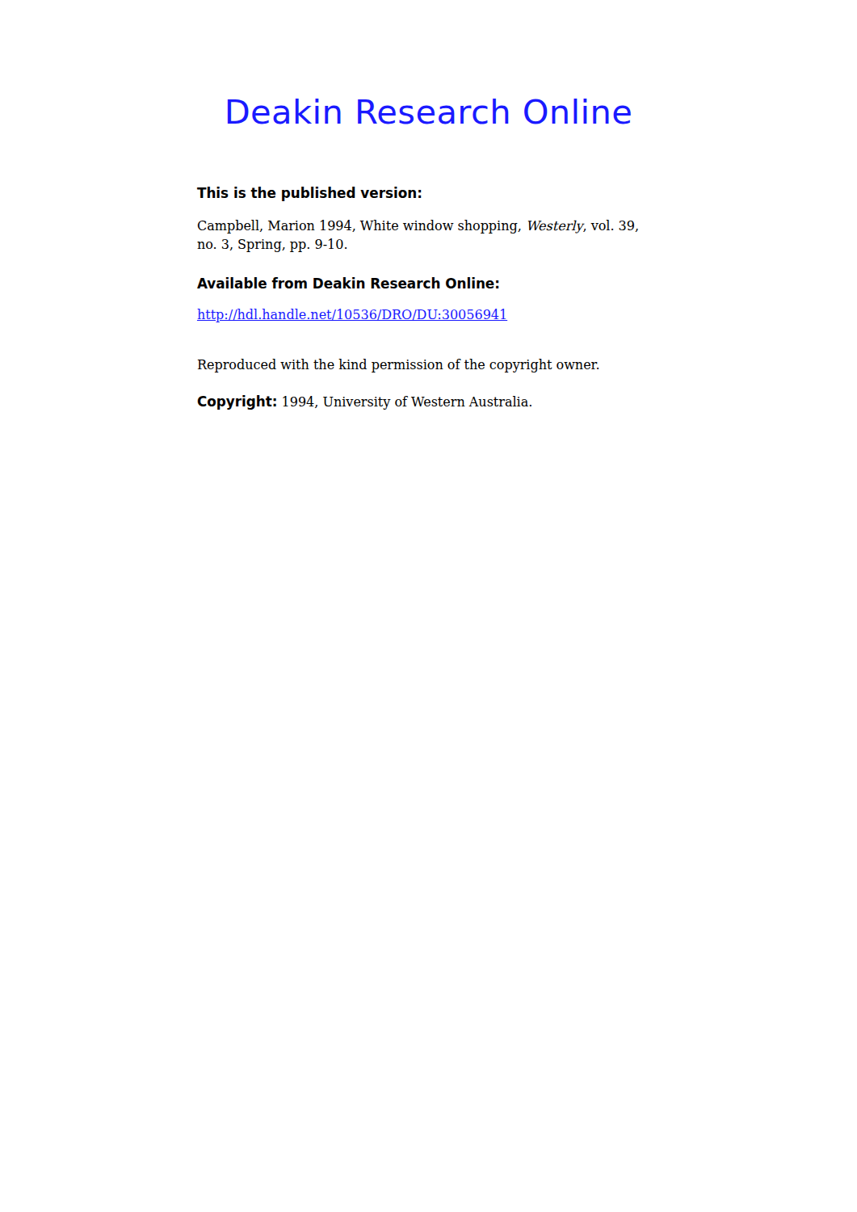Deakin Research Online
This is the published version:
Campbell, Marion 1994, White window shopping, Westerly, vol. 39, no. 3, Spring, pp. 9-10.
Available from Deakin Research Online:
http://hdl.handle.net/10536/DRO/DU:30056941
Reproduced with the kind permission of the copyright owner.
Copyright: 1994, University of Western Australia.